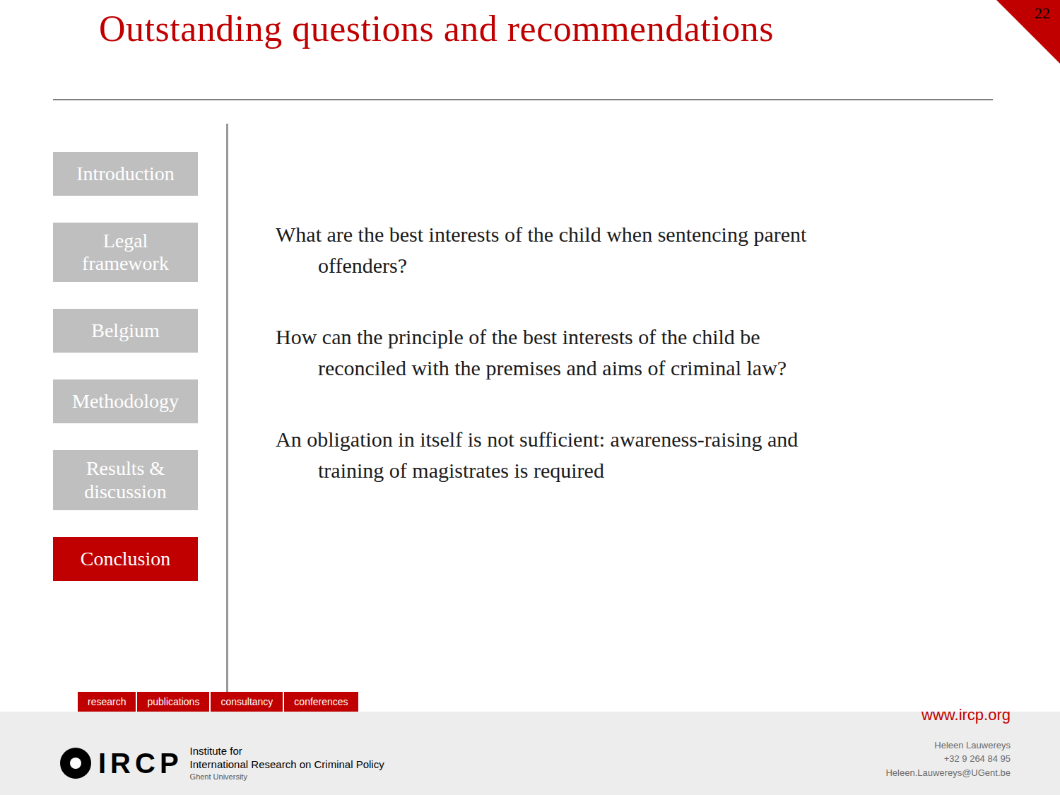22
Outstanding questions and recommendations
Introduction
Legal framework
Belgium
Methodology
Results & discussion
Conclusion
What are the best interests of the child when sentencing parentoffenders?
How can the principle of the best interests of the child bereconciled with the premises and aims of criminal law?
An obligation in itself is not sufficient: awareness-raising andtraining of magistrates is required
research publications consultancy conferences
IRCP
Institute for
International Research on Criminal Policy Ghent University
www.ircp.org
Heleen Lauwereys
+32 9 264 84 95
Heleen.Lauwereys@UGent.be